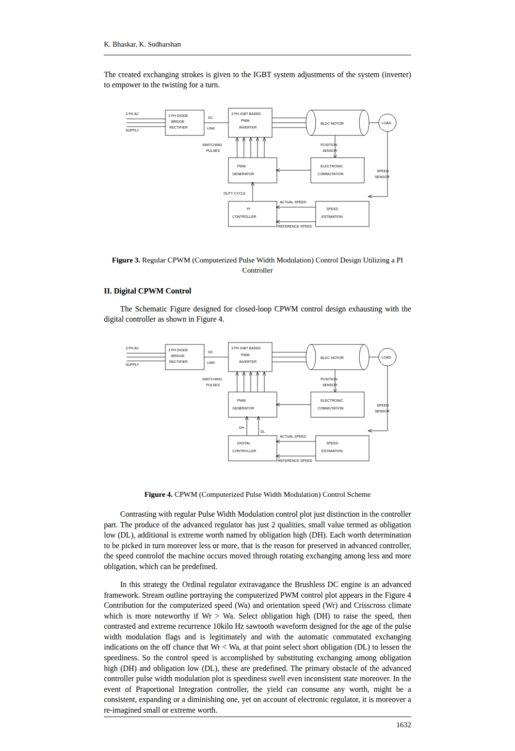K. Bhaskar, K. Sudharshan
The created exchanging strokes is given to the IGBT system adjustments of the system (inverter) to empower to the twisting for a turn.
3 PH AC SUPPLY 3 PH DIODE BRIDGE RECTIFIER DC LINK 3 PH IGBT BASED PWM INVERTER BLDC MOTOR LOAD SWITCHING PULSES PWM GENERATOR POSITION SENSOR ELECTRONIC COMMUTATION SPEED SENSOR DUTY CYCLE PI CONTROLLER SPEED ESTIMATION ACTUAL SPEED REFERENCE SPEED
Figure 3. Regular CPWM (Computerized Pulse Width Modulation) Control Design Utilizing a PI Controller
II. Digital CPWM Control
The Schematic Figure designed for closed-loop CPWM control design exhausting with the digital controller as shown in Figure 4.
3 PH AC SUPPLY 3 PH DIODE BRIDGE RECTIFIER DC LINK 3 PH IGBT BASED PWM INVERTER BLDC MOTOR LOAD SWITCHING PULSES PWM GENERATOR POSITION SENSOR ELECTRONIC COMMUTATION SPEED SENSOR DH DL DIGITAL CONTROLLER SPEED ESTIMATION ACTUAL SPEED REFERENCE SPEED
Figure 4. CPWM (Computerized Pulse Width Modulation) Control Scheme
Contrasting with regular Pulse Width Modulation control plot just distinction in the controller part. The produce of the advanced regulator has just 2 qualities, small value termed as obligation low (DL), additional is extreme worth named by obligation high (DH). Each worth determination to be picked in turn moreover less or more, that is the reason for preserved in advanced controller, the speed controlof the machine occurs moved through rotating exchanging among less and more obligation, which can be predefined.
In this strategy the Ordinal regulator extravagance the Brushless DC engine is an advanced framework. Stream outline portraying the computerized PWM control plot appears in the Figure 4 Contribution for the computerized speed (Wa) and orientation speed (Wr) and Crisscross climate which is more noteworthy if Wr > Wa. Select obligation high (DH) to raise the speed, then contrasted and extreme recurrence 10kilo Hz sawtooth waveform designed for the age of the pulse width modulation flags and is legitimately and with the automatic commutated exchanging indications on the off chance that Wr < Wa, at that point select short obligation (DL) to lessen the speediness. So the control speed is accomplished by substituting exchanging among obligation high (DH) and obligation low (DL), these are predefined. The primary obstacle of the advanced controller pulse width modulation plot is speediness swell even inconsistent state moreover. In the event of Praportional Integration controller, the yield can consume any worth, might be a consistent, expanding or a diminishing one, yet on account of electronic regulator, it is moreover a re-imagined small or extreme worth.
1632